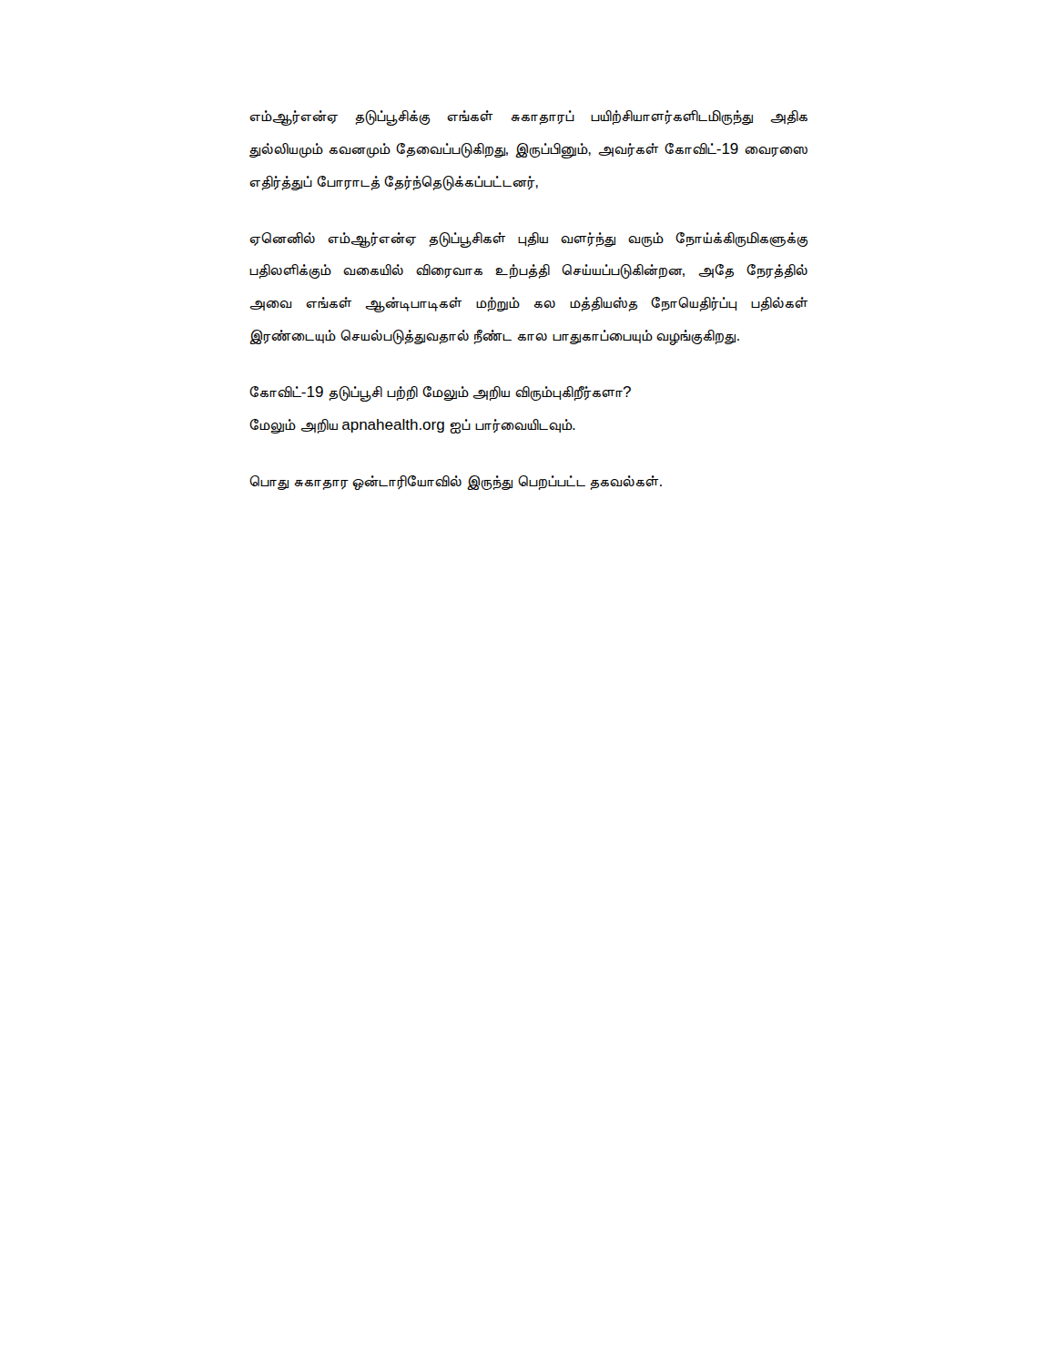எம்ஆர்என்ஏ தடுப்பூசிக்கு எங்கள் சுகாதாரப் பயிற்சியாளர்களிடமிருந்து அதிக துல்லியமும் கவனமும் தேவைப்படுகிறது, இருப்பினும், அவர்கள் கோவிட்-19 வைரஸை எதிர்த்துப் போராடத் தேர்ந்தெடுக்கப்பட்டனர்,
ஏனெனில் எம்ஆர்என்ஏ தடுப்பூசிகள் புதிய வளர்ந்து வரும் நோய்க்கிருமிகளுக்கு பதிலளிக்கும் வகையில் விரைவாக உற்பத்தி செய்யப்படுகின்றன, அதே நேரத்தில் அவை எங்கள் ஆன்டிபாடிகள் மற்றும் கல மத்தியஸ்த நோயெதிர்ப்பு பதில்கள் இரண்டையும் செயல்படுத்துவதால் நீண்ட கால பாதுகாப்பையும் வழங்குகிறது.
கோவிட்-19 தடுப்பூசி பற்றி மேலும் அறிய விரும்புகிறீர்களா?
மேலும் அறிய apnahealth.org ஐப் பார்வையிடவும்.
பொது சுகாதார ஒன்டாரியோவில் இருந்து பெறப்பட்ட தகவல்கள்.